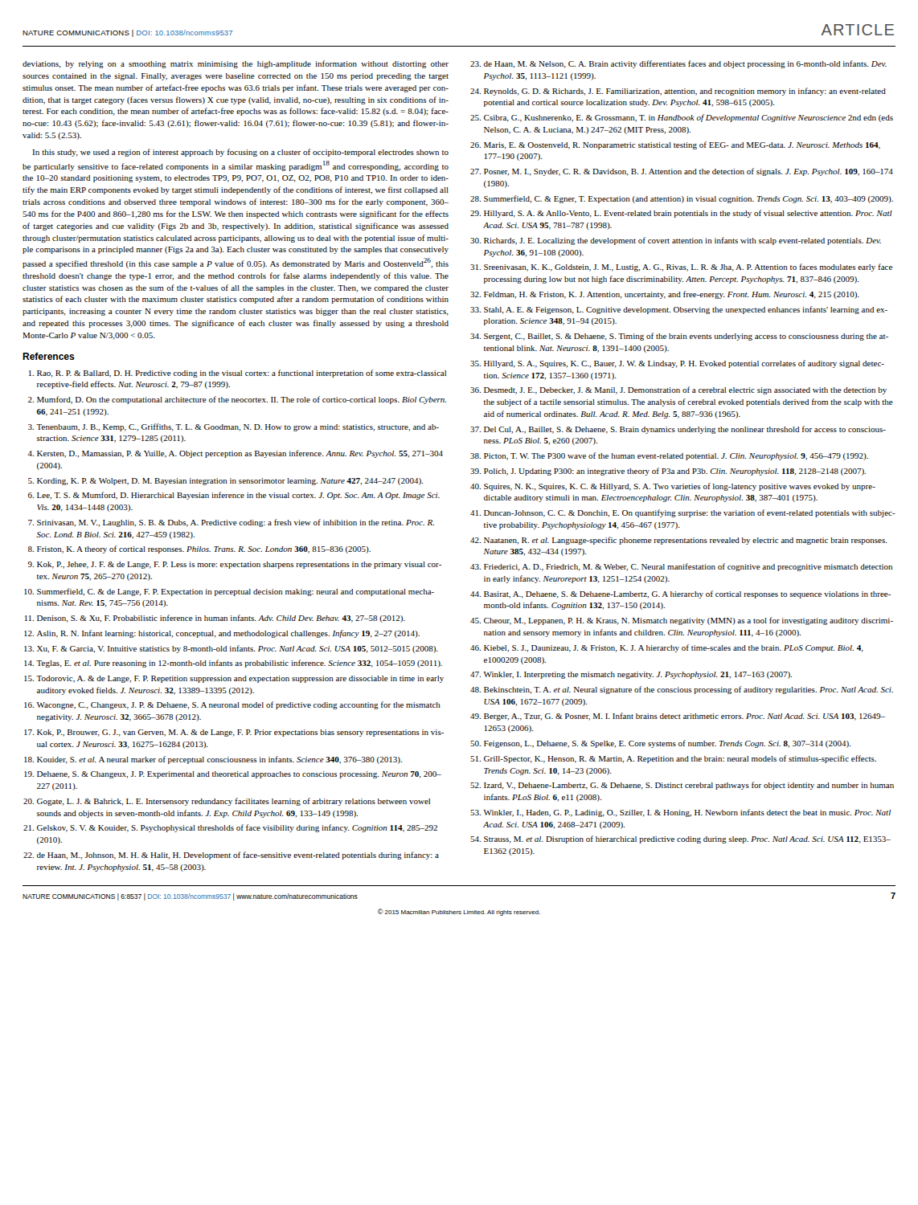NATURE COMMUNICATIONS | DOI: 10.1038/ncomms9537
ARTICLE
deviations, by relying on a smoothing matrix minimising the high-amplitude information without distorting other sources contained in the signal. Finally, averages were baseline corrected on the 150 ms period preceding the target stimulus onset. The mean number of artefact-free epochs was 63.6 trials per infant. These trials were averaged per condition, that is target category (faces versus flowers) X cue type (valid, invalid, no-cue), resulting in six conditions of interest. For each condition, the mean number of artefact-free epochs was as follows: face-valid: 15.82 (s.d. = 8.04); face-no-cue: 10.43 (5.62); face-invalid: 5.43 (2.61); flower-valid: 16.04 (7.61); flower-no-cue: 10.39 (5.81); and flower-invalid: 5.5 (2.53).
In this study, we used a region of interest approach by focusing on a cluster of occipito-temporal electrodes shown to be particularly sensitive to face-related components in a similar masking paradigm18 and corresponding, according to the 10–20 standard positioning system, to electrodes TP9, P9, PO7, O1, OZ, O2, PO8, P10 and TP10. In order to identify the main ERP components evoked by target stimuli independently of the conditions of interest, we first collapsed all trials across conditions and observed three temporal windows of interest: 180–300 ms for the early component, 360–540 ms for the P400 and 860–1,280 ms for the LSW. We then inspected which contrasts were significant for the effects of target categories and cue validity (Figs 2b and 3b, respectively). In addition, statistical significance was assessed through cluster/permutation statistics calculated across participants, allowing us to deal with the potential issue of multiple comparisons in a principled manner (Figs 2a and 3a). Each cluster was constituted by the samples that consecutively passed a specified threshold (in this case sample a P value of 0.05). As demonstrated by Maris and Oostenveld26, this threshold doesn't change the type-1 error, and the method controls for false alarms independently of this value. The cluster statistics was chosen as the sum of the t-values of all the samples in the cluster. Then, we compared the cluster statistics of each cluster with the maximum cluster statistics computed after a random permutation of conditions within participants, increasing a counter N every time the random cluster statistics was bigger than the real cluster statistics, and repeated this processes 3,000 times. The significance of each cluster was finally assessed by using a threshold Monte-Carlo P value N/3,000 < 0.05.
References
Rao, R. P. & Ballard, D. H. Predictive coding in the visual cortex: a functional interpretation of some extra-classical receptive-field effects. Nat. Neurosci. 2, 79–87 (1999).
Mumford, D. On the computational architecture of the neocortex. II. The role of cortico-cortical loops. Biol Cybern. 66, 241–251 (1992).
Tenenbaum, J. B., Kemp, C., Griffiths, T. L. & Goodman, N. D. How to grow a mind: statistics, structure, and abstraction. Science 331, 1279–1285 (2011).
Kersten, D., Mamassian, P. & Yuille, A. Object perception as Bayesian inference. Annu. Rev. Psychol. 55, 271–304 (2004).
Kording, K. P. & Wolpert, D. M. Bayesian integration in sensorimotor learning. Nature 427, 244–247 (2004).
Lee, T. S. & Mumford, D. Hierarchical Bayesian inference in the visual cortex. J. Opt. Soc. Am. A Opt. Image Sci. Vis. 20, 1434–1448 (2003).
Srinivasan, M. V., Laughlin, S. B. & Dubs, A. Predictive coding: a fresh view of inhibition in the retina. Proc. R. Soc. Lond. B Biol. Sci. 216, 427–459 (1982).
Friston, K. A theory of cortical responses. Philos. Trans. R. Soc. London 360, 815–836 (2005).
Kok, P., Jehee, J. F. & de Lange, F. P. Less is more: expectation sharpens representations in the primary visual cortex. Neuron 75, 265–270 (2012).
Summerfield, C. & de Lange, F. P. Expectation in perceptual decision making: neural and computational mechanisms. Nat. Rev. 15, 745–756 (2014).
Denison, S. & Xu, F. Probabilistic inference in human infants. Adv. Child Dev. Behav. 43, 27–58 (2012).
Aslin, R. N. Infant learning: historical, conceptual, and methodological challenges. Infancy 19, 2–27 (2014).
Xu, F. & Garcia, V. Intuitive statistics by 8-month-old infants. Proc. Natl Acad. Sci. USA 105, 5012–5015 (2008).
Teglas, E. et al. Pure reasoning in 12-month-old infants as probabilistic inference. Science 332, 1054–1059 (2011).
Todorovic, A. & de Lange, F. P. Repetition suppression and expectation suppression are dissociable in time in early auditory evoked fields. J. Neurosci. 32, 13389–13395 (2012).
Wacongne, C., Changeux, J. P. & Dehaene, S. A neuronal model of predictive coding accounting for the mismatch negativity. J. Neurosci. 32, 3665–3678 (2012).
Kok, P., Brouwer, G. J., van Gerven, M. A. & de Lange, F. P. Prior expectations bias sensory representations in visual cortex. J Neurosci. 33, 16275–16284 (2013).
Kouider, S. et al. A neural marker of perceptual consciousness in infants. Science 340, 376–380 (2013).
Dehaene, S. & Changeux, J. P. Experimental and theoretical approaches to conscious processing. Neuron 70, 200–227 (2011).
Gogate, L. J. & Bahrick, L. E. Intersensory redundancy facilitates learning of arbitrary relations between vowel sounds and objects in seven-month-old infants. J. Exp. Child Psychol. 69, 133–149 (1998).
Gelskov, S. V. & Kouider, S. Psychophysical thresholds of face visibility during infancy. Cognition 114, 285–292 (2010).
de Haan, M., Johnson, M. H. & Halit, H. Development of face-sensitive event-related potentials during infancy: a review. Int. J. Psychophysiol. 51, 45–58 (2003).
de Haan, M. & Nelson, C. A. Brain activity differentiates faces and object processing in 6-month-old infants. Dev. Psychol. 35, 1113–1121 (1999).
Reynolds, G. D. & Richards, J. E. Familiarization, attention, and recognition memory in infancy: an event-related potential and cortical source localization study. Dev. Psychol. 41, 598–615 (2005).
Csibra, G., Kushnerenko, E. & Grossmann, T. in Handbook of Developmental Cognitive Neuroscience 2nd edn (eds Nelson, C. A. & Luciana, M.) 247–262 (MIT Press, 2008).
Maris, E. & Oostenveld, R. Nonparametric statistical testing of EEG- and MEG-data. J. Neurosci. Methods 164, 177–190 (2007).
Posner, M. I., Snyder, C. R. & Davidson, B. J. Attention and the detection of signals. J. Exp. Psychol. 109, 160–174 (1980).
Summerfield, C. & Egner, T. Expectation (and attention) in visual cognition. Trends Cogn. Sci. 13, 403–409 (2009).
Hillyard, S. A. & Anllo-Vento, L. Event-related brain potentials in the study of visual selective attention. Proc. Natl Acad. Sci. USA 95, 781–787 (1998).
Richards, J. E. Localizing the development of covert attention in infants with scalp event-related potentials. Dev. Psychol. 36, 91–108 (2000).
Sreenivasan, K. K., Goldstein, J. M., Lustig, A. G., Rivas, L. R. & Jha, A. P. Attention to faces modulates early face processing during low but not high face discriminability. Atten. Percept. Psychophys. 71, 837–846 (2009).
Feldman, H. & Friston, K. J. Attention, uncertainty, and free-energy. Front. Hum. Neurosci. 4, 215 (2010).
Stahl, A. E. & Feigenson, L. Cognitive development. Observing the unexpected enhances infants' learning and exploration. Science 348, 91–94 (2015).
Sergent, C., Baillet, S. & Dehaene, S. Timing of the brain events underlying access to consciousness during the attentional blink. Nat. Neurosci. 8, 1391–1400 (2005).
Hillyard, S. A., Squires, K. C., Bauer, J. W. & Lindsay, P. H. Evoked potential correlates of auditory signal detection. Science 172, 1357–1360 (1971).
Desmedt, J. E., Debecker, J. & Manil, J. Demonstration of a cerebral electric sign associated with the detection by the subject of a tactile sensorial stimulus. The analysis of cerebral evoked potentials derived from the scalp with the aid of numerical ordinates. Bull. Acad. R. Med. Belg. 5, 887–936 (1965).
Del Cul, A., Baillet, S. & Dehaene, S. Brain dynamics underlying the nonlinear threshold for access to consciousness. PLoS Biol. 5, e260 (2007).
Picton, T. W. The P300 wave of the human event-related potential. J. Clin. Neurophysiol. 9, 456–479 (1992).
Polich, J. Updating P300: an integrative theory of P3a and P3b. Clin. Neurophysiol. 118, 2128–2148 (2007).
Squires, N. K., Squires, K. C. & Hillyard, S. A. Two varieties of long-latency positive waves evoked by unpredictable auditory stimuli in man. Electroencephalogr. Clin. Neurophysiol. 38, 387–401 (1975).
Duncan-Johnson, C. C. & Donchin, E. On quantifying surprise: the variation of event-related potentials with subjective probability. Psychophysiology 14, 456–467 (1977).
Naatanen, R. et al. Language-specific phoneme representations revealed by electric and magnetic brain responses. Nature 385, 432–434 (1997).
Friederici, A. D., Friedrich, M. & Weber, C. Neural manifestation of cognitive and precognitive mismatch detection in early infancy. Neuroreport 13, 1251–1254 (2002).
Basirat, A., Dehaene, S. & Dehaene-Lambertz, G. A hierarchy of cortical responses to sequence violations in three-month-old infants. Cognition 132, 137–150 (2014).
Cheour, M., Leppanen, P. H. & Kraus, N. Mismatch negativity (MMN) as a tool for investigating auditory discrimination and sensory memory in infants and children. Clin. Neurophysiol. 111, 4–16 (2000).
Kiebel, S. J., Daunizeau, J. & Friston, K. J. A hierarchy of time-scales and the brain. PLoS Comput. Biol. 4, e1000209 (2008).
Winkler, I. Interpreting the mismatch negativity. J. Psychophysiol. 21, 147–163 (2007).
Bekinschtein, T. A. et al. Neural signature of the conscious processing of auditory regularities. Proc. Natl Acad. Sci. USA 106, 1672–1677 (2009).
Berger, A., Tzur, G. & Posner, M. I. Infant brains detect arithmetic errors. Proc. Natl Acad. Sci. USA 103, 12649–12653 (2006).
Feigenson, L., Dehaene, S. & Spelke, E. Core systems of number. Trends Cogn. Sci. 8, 307–314 (2004).
Grill-Spector, K., Henson, R. & Martin, A. Repetition and the brain: neural models of stimulus-specific effects. Trends Cogn. Sci. 10, 14–23 (2006).
Izard, V., Dehaene-Lambertz, G. & Dehaene, S. Distinct cerebral pathways for object identity and number in human infants. PLoS Biol. 6, e11 (2008).
Winkler, I., Haden, G. P., Ladinig, O., Sziller, I. & Honing, H. Newborn infants detect the beat in music. Proc. Natl Acad. Sci. USA 106, 2468–2471 (2009).
Strauss, M. et al. Disruption of hierarchical predictive coding during sleep. Proc. Natl Acad. Sci. USA 112, E1353–E1362 (2015).
NATURE COMMUNICATIONS | 6:8537 | DOI: 10.1038/ncomms9537 | www.nature.com/naturecommunications
7
© 2015 Macmillan Publishers Limited. All rights reserved.